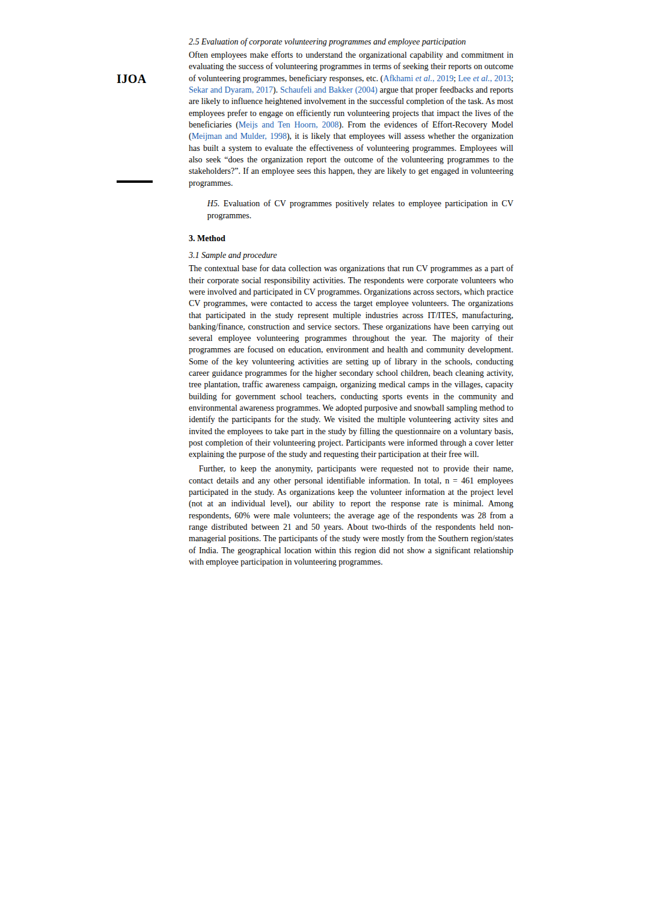IJOA
2.5 Evaluation of corporate volunteering programmes and employee participation
Often employees make efforts to understand the organizational capability and commitment in evaluating the success of volunteering programmes in terms of seeking their reports on outcome of volunteering programmes, beneficiary responses, etc. (Afkhami et al., 2019; Lee et al., 2013; Sekar and Dyaram, 2017). Schaufeli and Bakker (2004) argue that proper feedbacks and reports are likely to influence heightened involvement in the successful completion of the task. As most employees prefer to engage on efficiently run volunteering projects that impact the lives of the beneficiaries (Meijs and Ten Hoorn, 2008). From the evidences of Effort-Recovery Model (Meijman and Mulder, 1998), it is likely that employees will assess whether the organization has built a system to evaluate the effectiveness of volunteering programmes. Employees will also seek “does the organization report the outcome of the volunteering programmes to the stakeholders?”. If an employee sees this happen, they are likely to get engaged in volunteering programmes.
H5. Evaluation of CV programmes positively relates to employee participation in CV programmes.
3. Method
3.1 Sample and procedure
The contextual base for data collection was organizations that run CV programmes as a part of their corporate social responsibility activities. The respondents were corporate volunteers who were involved and participated in CV programmes. Organizations across sectors, which practice CV programmes, were contacted to access the target employee volunteers. The organizations that participated in the study represent multiple industries across IT/ITES, manufacturing, banking/finance, construction and service sectors. These organizations have been carrying out several employee volunteering programmes throughout the year. The majority of their programmes are focused on education, environment and health and community development. Some of the key volunteering activities are setting up of library in the schools, conducting career guidance programmes for the higher secondary school children, beach cleaning activity, tree plantation, traffic awareness campaign, organizing medical camps in the villages, capacity building for government school teachers, conducting sports events in the community and environmental awareness programmes. We adopted purposive and snowball sampling method to identify the participants for the study. We visited the multiple volunteering activity sites and invited the employees to take part in the study by filling the questionnaire on a voluntary basis, post completion of their volunteering project. Participants were informed through a cover letter explaining the purpose of the study and requesting their participation at their free will.
Further, to keep the anonymity, participants were requested not to provide their name, contact details and any other personal identifiable information. In total, n = 461 employees participated in the study. As organizations keep the volunteer information at the project level (not at an individual level), our ability to report the response rate is minimal. Among respondents, 60% were male volunteers; the average age of the respondents was 28 from a range distributed between 21 and 50 years. About two-thirds of the respondents held non-managerial positions. The participants of the study were mostly from the Southern region/states of India. The geographical location within this region did not show a significant relationship with employee participation in volunteering programmes.